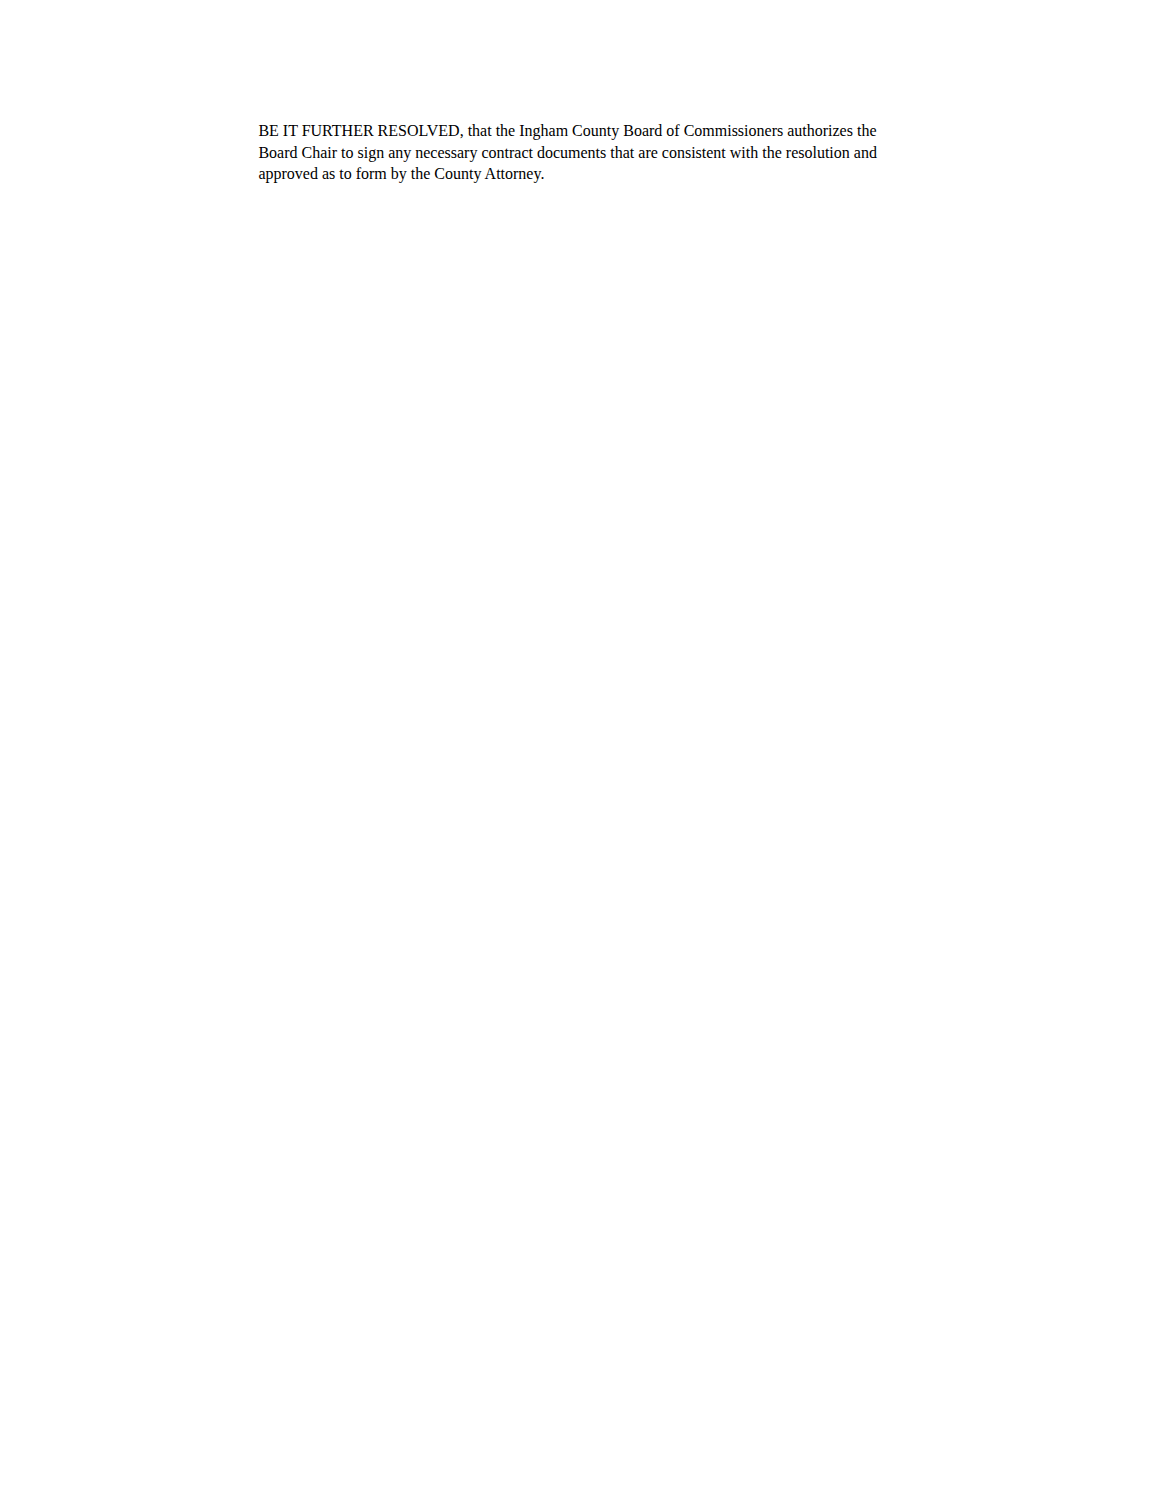BE IT FURTHER RESOLVED, that the Ingham County Board of Commissioners authorizes the Board Chair to sign any necessary contract documents that are consistent with the resolution and approved as to form by the County Attorney.